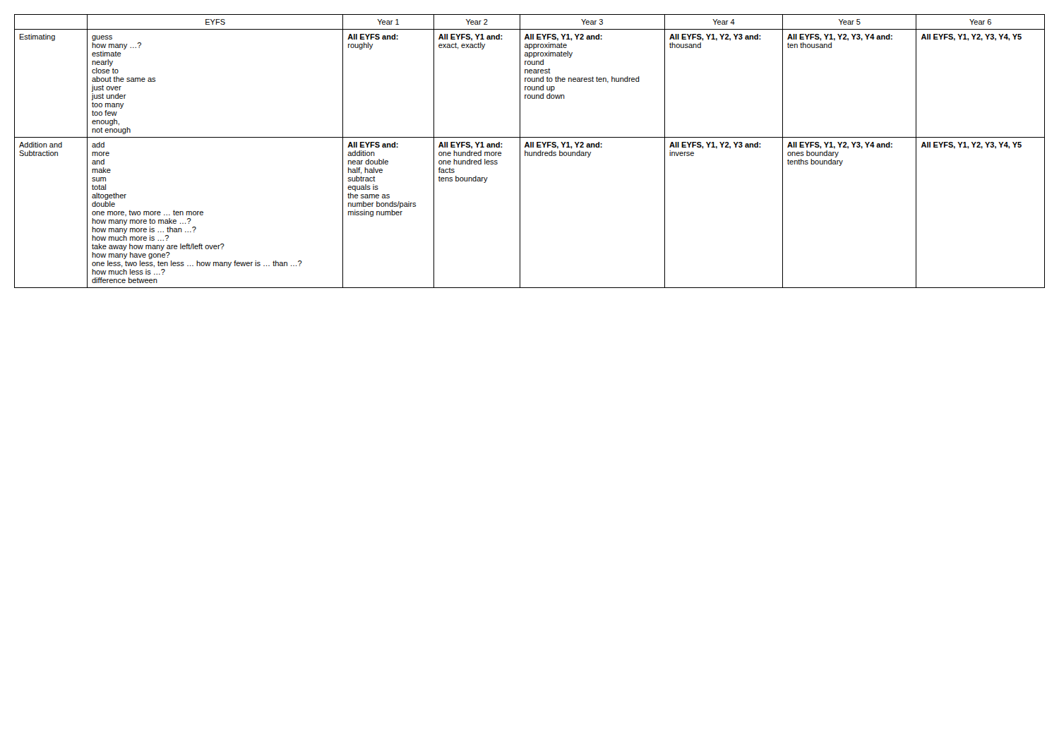| | EYFS | Year 1 | Year 2 | Year 3 | Year 4 | Year 5 | Year 6 |
| --- | --- | --- | --- | --- | --- | --- | --- |
| Estimating | guess how many …? estimate nearly close to about the same as just over just under too many too few enough, not enough | All EYFS and: roughly | All EYFS, Y1 and: exact, exactly | All EYFS, Y1, Y2 and: approximate approximately round nearest round to the nearest ten, hundred round up round down | All EYFS, Y1, Y2, Y3 and: thousand | All EYFS, Y1, Y2, Y3, Y4 and: ten thousand | All EYFS, Y1, Y2, Y3, Y4, Y5 |
| Addition and Subtraction | add more and make sum total altogether double one more, two more … ten more how many more to make …? how many more is … than …? how much more is …? take away how many are left/left over? how many have gone? one less, two less, ten less … how many fewer is … than …? how much less is …? difference between | All EYFS and: addition near double half, halve subtract equals is the same as number bonds/pairs missing number | All EYFS, Y1 and: one hundred more one hundred less facts tens boundary | All EYFS, Y1, Y2 and: hundreds boundary | All EYFS, Y1, Y2, Y3 and: inverse | All EYFS, Y1, Y2, Y3, Y4 and: ones boundary tenths boundary | All EYFS, Y1, Y2, Y3, Y4, Y5 |